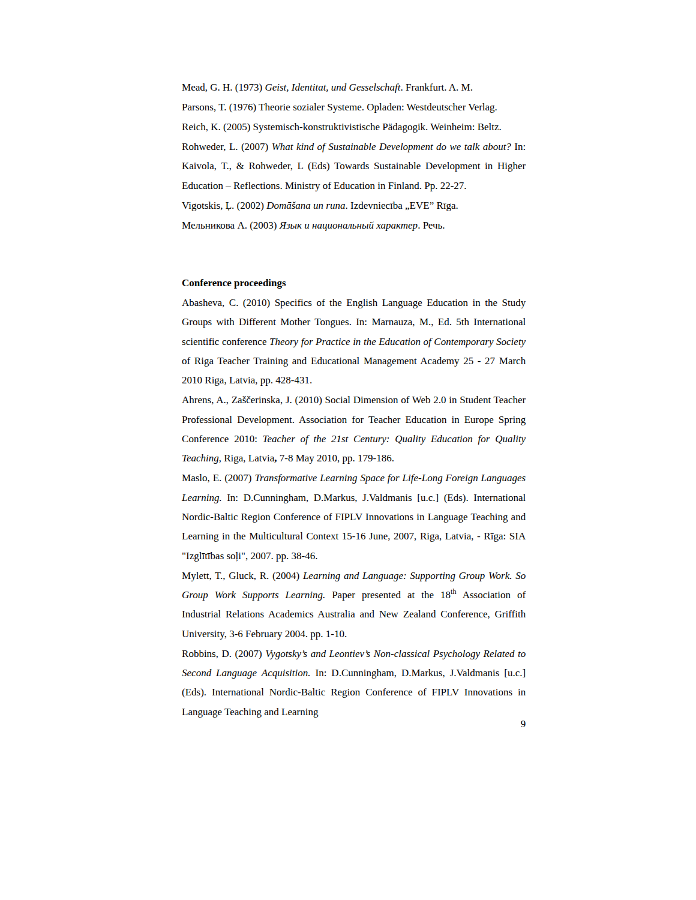Mead, G. H. (1973) Geist, Identitat, und Gesselschaft. Frankfurt. A. M.
Parsons, T. (1976) Theorie sozialer Systeme. Opladen: Westdeutscher Verlag.
Reich, K. (2005) Systemisch-konstruktivistische Pädagogik. Weinheim: Beltz.
Rohweder, L. (2007) What kind of Sustainable Development do we talk about? In: Kaivola, T., & Rohweder, L (Eds) Towards Sustainable Development in Higher Education – Reflections. Ministry of Education in Finland. Pp. 22-27.
Vigotskis, Ļ. (2002) Domāšana un runa. Izdevniecība „EVE” Rīga.
Мельникова А. (2003) Язык и национальный характер. Речь.
Conference proceedings
Abasheva, C. (2010) Specifics of the English Language Education in the Study Groups with Different Mother Tongues. In: Marnauza, M., Ed. 5th International scientific conference Theory for Practice in the Education of Contemporary Society of Riga Teacher Training and Educational Management Academy 25 - 27 March 2010 Riga, Latvia, pp. 428-431.
Ahrens, A., Zaščerinska, J. (2010) Social Dimension of Web 2.0 in Student Teacher Professional Development. Association for Teacher Education in Europe Spring Conference 2010: Teacher of the 21st Century: Quality Education for Quality Teaching, Riga, Latvia, 7-8 May 2010, pp. 179-186.
Maslo, E. (2007) Transformative Learning Space for Life-Long Foreign Languages Learning. In: D.Cunningham, D.Markus, J.Valdmanis [u.c.] (Eds). International Nordic-Baltic Region Conference of FIPLV Innovations in Language Teaching and Learning in the Multicultural Context 15-16 June, 2007, Riga, Latvia, - Rīga: SIA "Izglītības soļi", 2007. pp. 38-46.
Mylett, T., Gluck, R. (2004) Learning and Language: Supporting Group Work. So Group Work Supports Learning. Paper presented at the 18th Association of Industrial Relations Academics Australia and New Zealand Conference, Griffith University, 3-6 February 2004. pp. 1-10.
Robbins, D. (2007) Vygotsky’s and Leontiev’s Non-classical Psychology Related to Second Language Acquisition. In: D.Cunningham, D.Markus, J.Valdmanis [u.c.] (Eds). International Nordic-Baltic Region Conference of FIPLV Innovations in Language Teaching and Learning
9